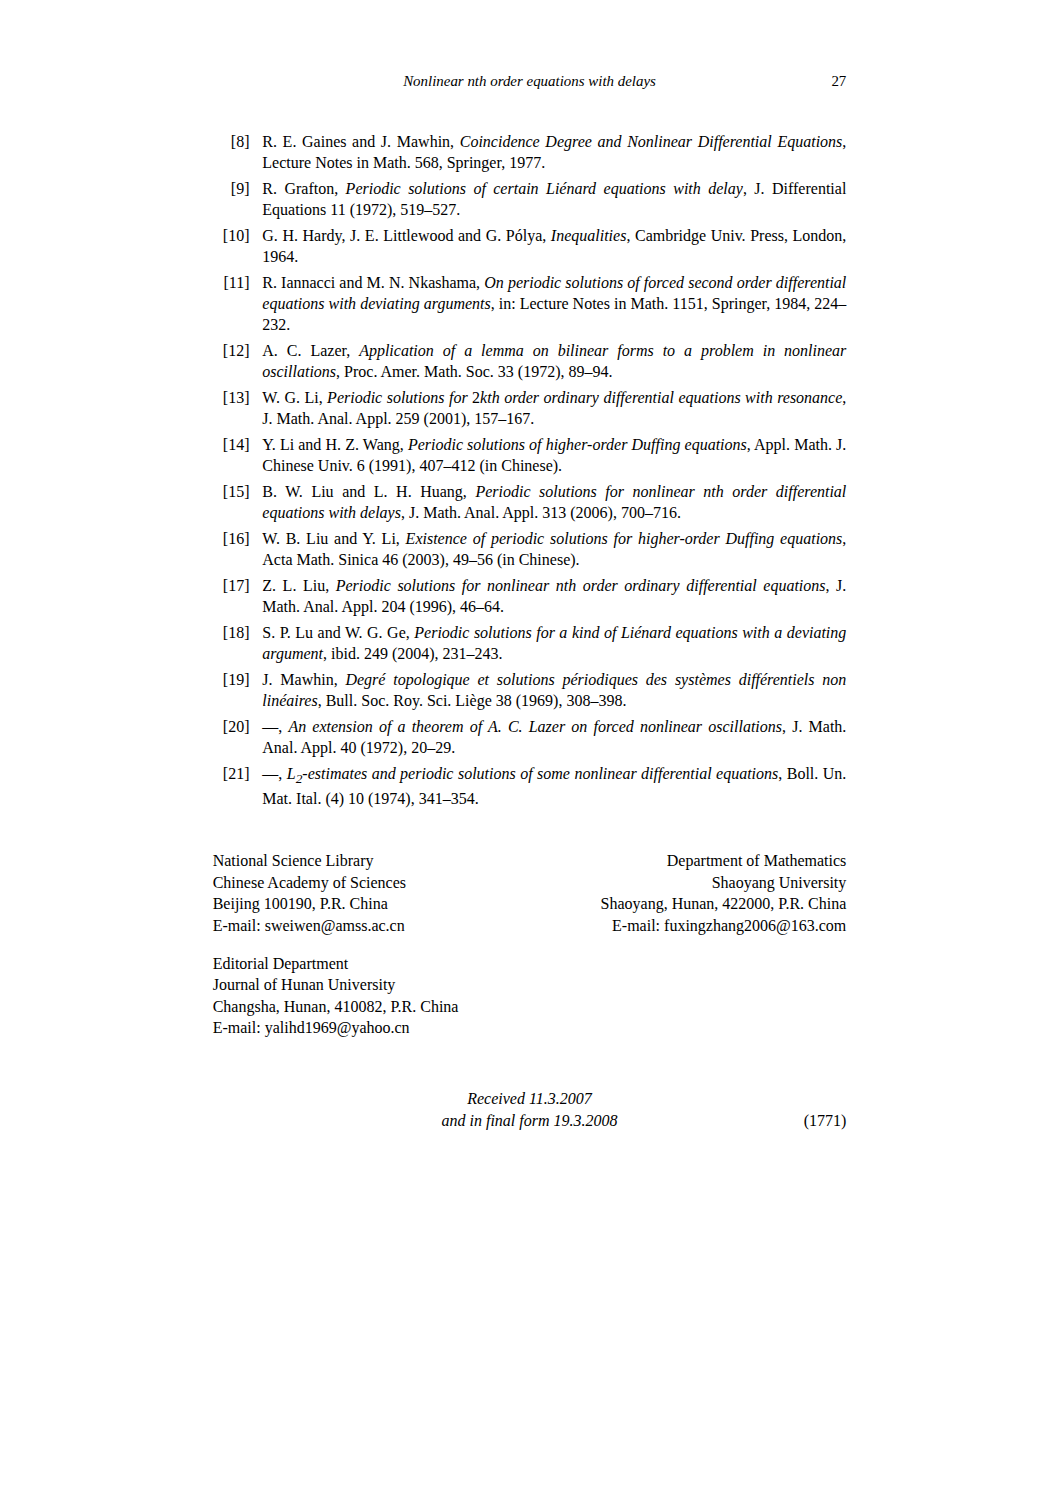Nonlinear nth order equations with delays 27
[8] R. E. Gaines and J. Mawhin, Coincidence Degree and Nonlinear Differential Equations, Lecture Notes in Math. 568, Springer, 1977.
[9] R. Grafton, Periodic solutions of certain Liénard equations with delay, J. Differential Equations 11 (1972), 519–527.
[10] G. H. Hardy, J. E. Littlewood and G. Pólya, Inequalities, Cambridge Univ. Press, London, 1964.
[11] R. Iannacci and M. N. Nkashama, On periodic solutions of forced second order differential equations with deviating arguments, in: Lecture Notes in Math. 1151, Springer, 1984, 224–232.
[12] A. C. Lazer, Application of a lemma on bilinear forms to a problem in nonlinear oscillations, Proc. Amer. Math. Soc. 33 (1972), 89–94.
[13] W. G. Li, Periodic solutions for 2kth order ordinary differential equations with resonance, J. Math. Anal. Appl. 259 (2001), 157–167.
[14] Y. Li and H. Z. Wang, Periodic solutions of higher-order Duffing equations, Appl. Math. J. Chinese Univ. 6 (1991), 407–412 (in Chinese).
[15] B. W. Liu and L. H. Huang, Periodic solutions for nonlinear nth order differential equations with delays, J. Math. Anal. Appl. 313 (2006), 700–716.
[16] W. B. Liu and Y. Li, Existence of periodic solutions for higher-order Duffing equations, Acta Math. Sinica 46 (2003), 49–56 (in Chinese).
[17] Z. L. Liu, Periodic solutions for nonlinear nth order ordinary differential equations, J. Math. Anal. Appl. 204 (1996), 46–64.
[18] S. P. Lu and W. G. Ge, Periodic solutions for a kind of Liénard equations with a deviating argument, ibid. 249 (2004), 231–243.
[19] J. Mawhin, Degré topologique et solutions périodiques des systèmes différentiels non linéaires, Bull. Soc. Roy. Sci. Liège 38 (1969), 308–398.
[20]—, An extension of a theorem of A. C. Lazer on forced nonlinear oscillations, J. Math. Anal. Appl. 40 (1972), 20–29.
[21]—, L2-estimates and periodic solutions of some nonlinear differential equations, Boll. Un. Mat. Ital. (4) 10 (1974), 341–354.
| National Science Library Chinese Academy of Sciences Beijing 100190, P.R. China E-mail: sweiwen@amss.ac.cn Editorial Department Journal of Hunan University Changsha, Hunan, 410082, P.R. China E-mail: yalihd1969@yahoo.cn | Department of Mathematics Shaoyang University Shaoyang, Hunan, 422000, P.R. China E-mail: fuxingzhang2006@163.com |
Received 11.3.2007
and in final form 19.3.2008
(1771)